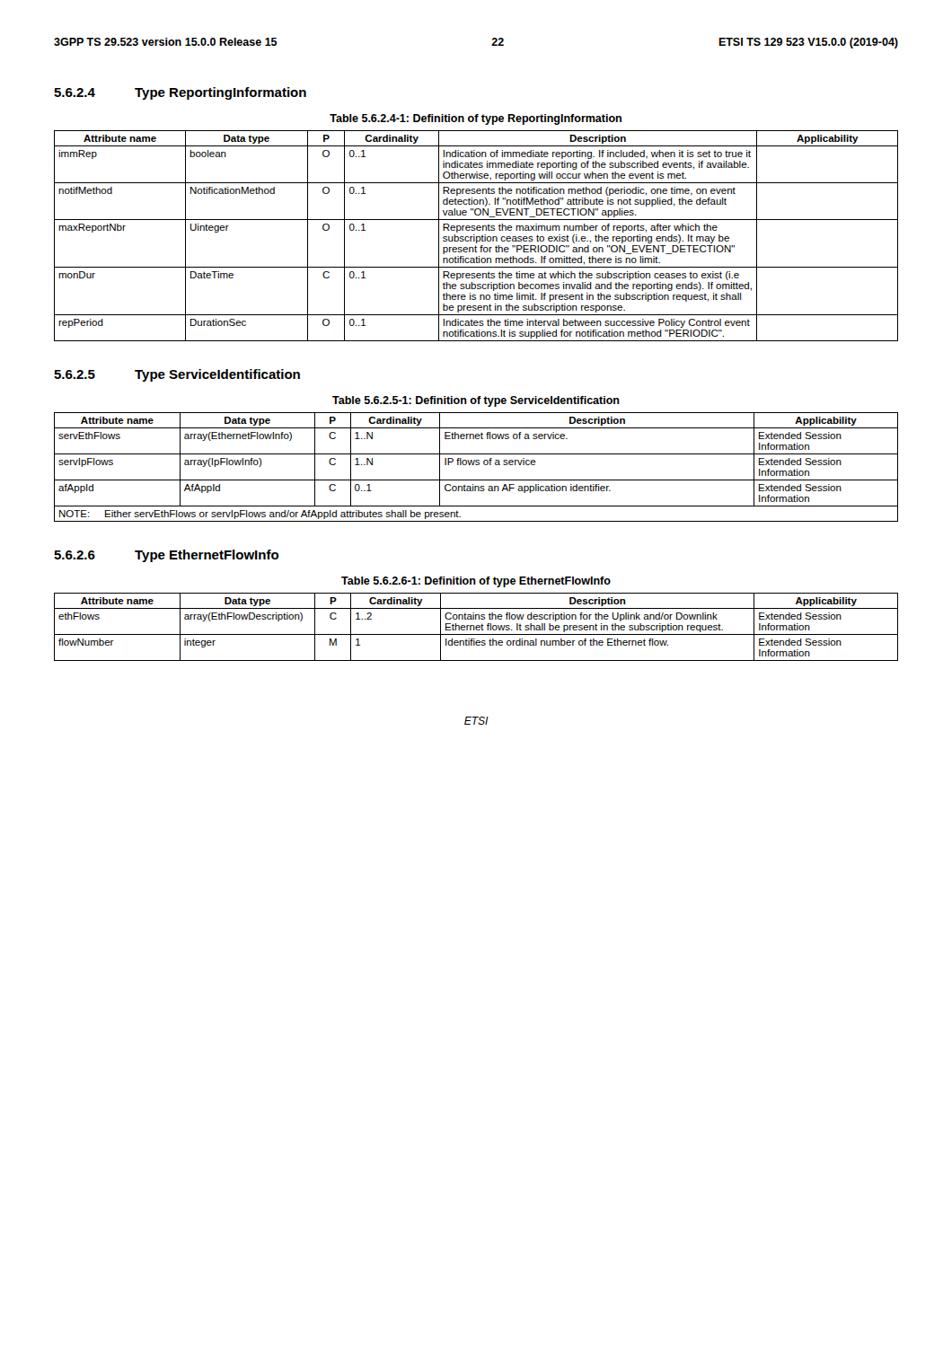3GPP TS 29.523 version 15.0.0 Release 15
22
ETSI TS 129 523 V15.0.0 (2019-04)
5.6.2.4 Type ReportingInformation
Table 5.6.2.4-1: Definition of type ReportingInformation
| Attribute name | Data type | P | Cardinality | Description | Applicability |
| --- | --- | --- | --- | --- | --- |
| immRep | boolean | O | 0..1 | Indication of immediate reporting. If included, when it is set to true it indicates immediate reporting of the subscribed events, if available. Otherwise, reporting will occur when the event is met. | |
| notifMethod | NotificationMethod | O | 0..1 | Represents the notification method (periodic, one time, on event detection). If "notifMethod" attribute is not supplied, the default value "ON_EVENT_DETECTION" applies. | |
| maxReportNbr | Uinteger | O | 0..1 | Represents the maximum number of reports, after which the subscription ceases to exist (i.e., the reporting ends). It may be present for the "PERIODIC" and on "ON_EVENT_DETECTION" notification methods. If omitted, there is no limit. | |
| monDur | DateTime | C | 0..1 | Represents the time at which the subscription ceases to exist (i.e the subscription becomes invalid and the reporting ends). If omitted, there is no time limit. If present in the subscription request, it shall be present in the subscription response. | |
| repPeriod | DurationSec | O | 0..1 | Indicates the time interval between successive Policy Control event notifications.It is supplied for notification method "PERIODIC". | |
5.6.2.5 Type ServiceIdentification
Table 5.6.2.5-1: Definition of type ServiceIdentification
| Attribute name | Data type | P | Cardinality | Description | Applicability |
| --- | --- | --- | --- | --- | --- |
| servEthFlows | array(EthernetFlowInfo) | C | 1..N | Ethernet flows of a service. | Extended Session Information |
| servIpFlows | array(IpFlowInfo) | C | 1..N | IP flows of a service | Extended Session Information |
| afAppId | AfAppId | C | 0..1 | Contains an AF application identifier. | Extended Session Information |
| NOTE: Either servEthFlows or servIpFlows and/or AfAppId attributes shall be present. |
5.6.2.6 Type EthernetFlowInfo
Table 5.6.2.6-1: Definition of type EthernetFlowInfo
| Attribute name | Data type | P | Cardinality | Description | Applicability |
| --- | --- | --- | --- | --- | --- |
| ethFlows | array(EthFlowDescription) | C | 1..2 | Contains the flow description for the Uplink and/or Downlink Ethernet flows. It shall be present in the subscription request. | Extended Session Information |
| flowNumber | integer | M | 1 | Identifies the ordinal number of the Ethernet flow. | Extended Session Information |
ETSI